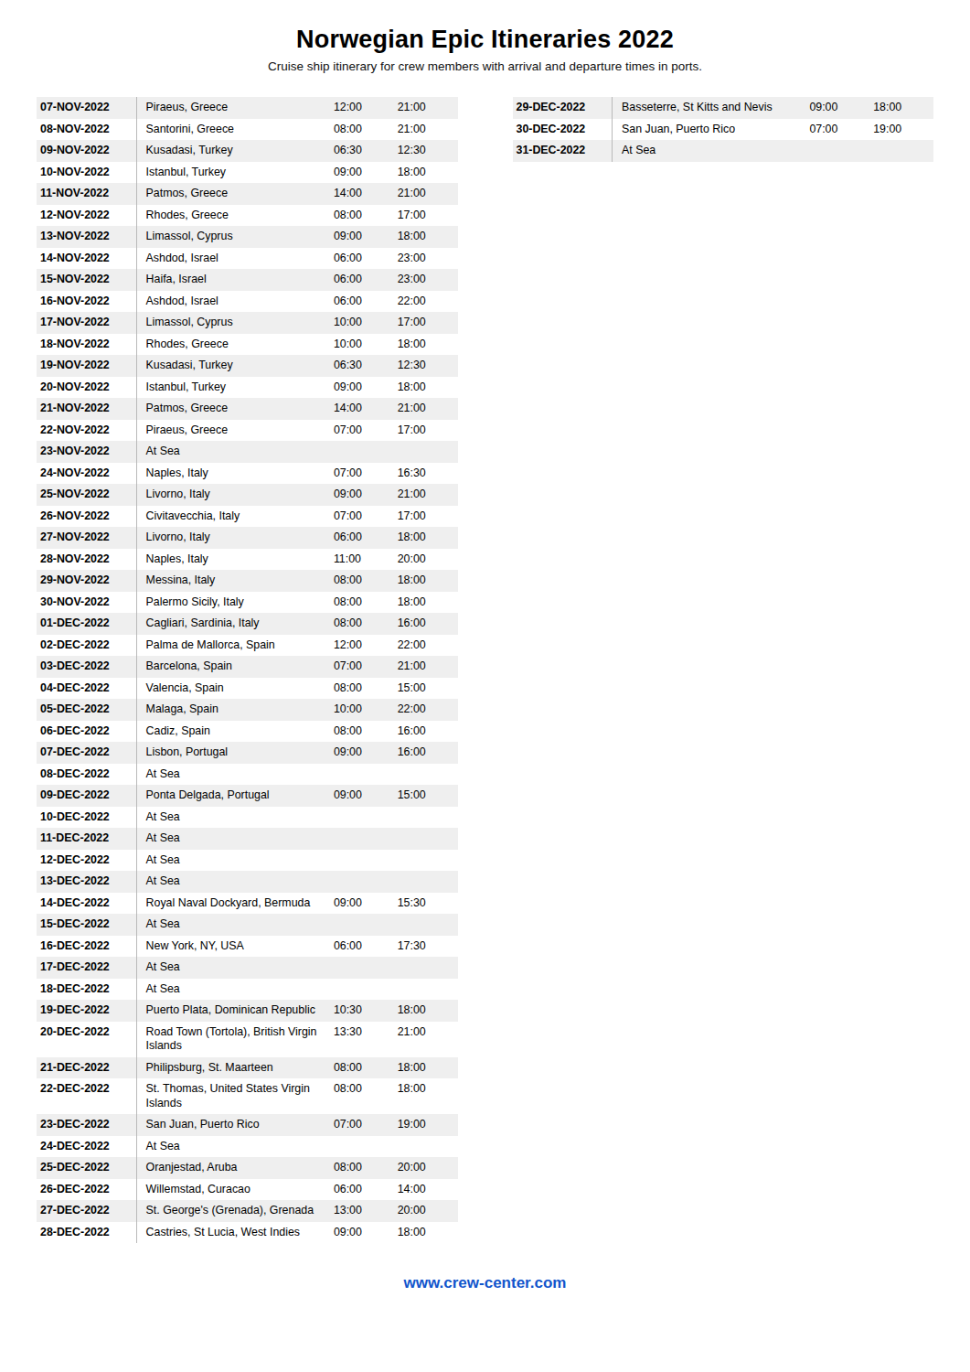Norwegian Epic Itineraries 2022
Cruise ship itinerary for crew members with arrival and departure times in ports.
| 07-NOV-2022 | Piraeus, Greece | 12:00 | 21:00 |
| 08-NOV-2022 | Santorini, Greece | 08:00 | 21:00 |
| 09-NOV-2022 | Kusadasi, Turkey | 06:30 | 12:30 |
| 10-NOV-2022 | Istanbul, Turkey | 09:00 | 18:00 |
| 11-NOV-2022 | Patmos, Greece | 14:00 | 21:00 |
| 12-NOV-2022 | Rhodes, Greece | 08:00 | 17:00 |
| 13-NOV-2022 | Limassol, Cyprus | 09:00 | 18:00 |
| 14-NOV-2022 | Ashdod, Israel | 06:00 | 23:00 |
| 15-NOV-2022 | Haifa, Israel | 06:00 | 23:00 |
| 16-NOV-2022 | Ashdod, Israel | 06:00 | 22:00 |
| 17-NOV-2022 | Limassol, Cyprus | 10:00 | 17:00 |
| 18-NOV-2022 | Rhodes, Greece | 10:00 | 18:00 |
| 19-NOV-2022 | Kusadasi, Turkey | 06:30 | 12:30 |
| 20-NOV-2022 | Istanbul, Turkey | 09:00 | 18:00 |
| 21-NOV-2022 | Patmos, Greece | 14:00 | 21:00 |
| 22-NOV-2022 | Piraeus, Greece | 07:00 | 17:00 |
| 23-NOV-2022 | At Sea | | |
| 24-NOV-2022 | Naples, Italy | 07:00 | 16:30 |
| 25-NOV-2022 | Livorno, Italy | 09:00 | 21:00 |
| 26-NOV-2022 | Civitavecchia, Italy | 07:00 | 17:00 |
| 27-NOV-2022 | Livorno, Italy | 06:00 | 18:00 |
| 28-NOV-2022 | Naples, Italy | 11:00 | 20:00 |
| 29-NOV-2022 | Messina, Italy | 08:00 | 18:00 |
| 30-NOV-2022 | Palermo Sicily, Italy | 08:00 | 18:00 |
| 01-DEC-2022 | Cagliari, Sardinia, Italy | 08:00 | 16:00 |
| 02-DEC-2022 | Palma de Mallorca, Spain | 12:00 | 22:00 |
| 03-DEC-2022 | Barcelona, Spain | 07:00 | 21:00 |
| 04-DEC-2022 | Valencia, Spain | 08:00 | 15:00 |
| 05-DEC-2022 | Malaga, Spain | 10:00 | 22:00 |
| 06-DEC-2022 | Cadiz, Spain | 08:00 | 16:00 |
| 07-DEC-2022 | Lisbon, Portugal | 09:00 | 16:00 |
| 08-DEC-2022 | At Sea | | |
| 09-DEC-2022 | Ponta Delgada, Portugal | 09:00 | 15:00 |
| 10-DEC-2022 | At Sea | | |
| 11-DEC-2022 | At Sea | | |
| 12-DEC-2022 | At Sea | | |
| 13-DEC-2022 | At Sea | | |
| 14-DEC-2022 | Royal Naval Dockyard, Bermuda | 09:00 | 15:30 |
| 15-DEC-2022 | At Sea | | |
| 16-DEC-2022 | New York, NY, USA | 06:00 | 17:30 |
| 17-DEC-2022 | At Sea | | |
| 18-DEC-2022 | At Sea | | |
| 19-DEC-2022 | Puerto Plata, Dominican Republic | 10:30 | 18:00 |
| 20-DEC-2022 | Road Town (Tortola), British Virgin Islands | 13:30 | 21:00 |
| 21-DEC-2022 | Philipsburg, St. Maarteen | 08:00 | 18:00 |
| 22-DEC-2022 | St. Thomas, United States Virgin Islands | 08:00 | 18:00 |
| 23-DEC-2022 | San Juan, Puerto Rico | 07:00 | 19:00 |
| 24-DEC-2022 | At Sea | | |
| 25-DEC-2022 | Oranjestad, Aruba | 08:00 | 20:00 |
| 26-DEC-2022 | Willemstad, Curacao | 06:00 | 14:00 |
| 27-DEC-2022 | St. George's (Grenada), Grenada | 13:00 | 20:00 |
| 28-DEC-2022 | Castries, St Lucia, West Indies | 09:00 | 18:00 |
| 29-DEC-2022 | Basseterre, St Kitts and Nevis | 09:00 | 18:00 |
| 30-DEC-2022 | San Juan, Puerto Rico | 07:00 | 19:00 |
| 31-DEC-2022 | At Sea | | |
www.crew-center.com